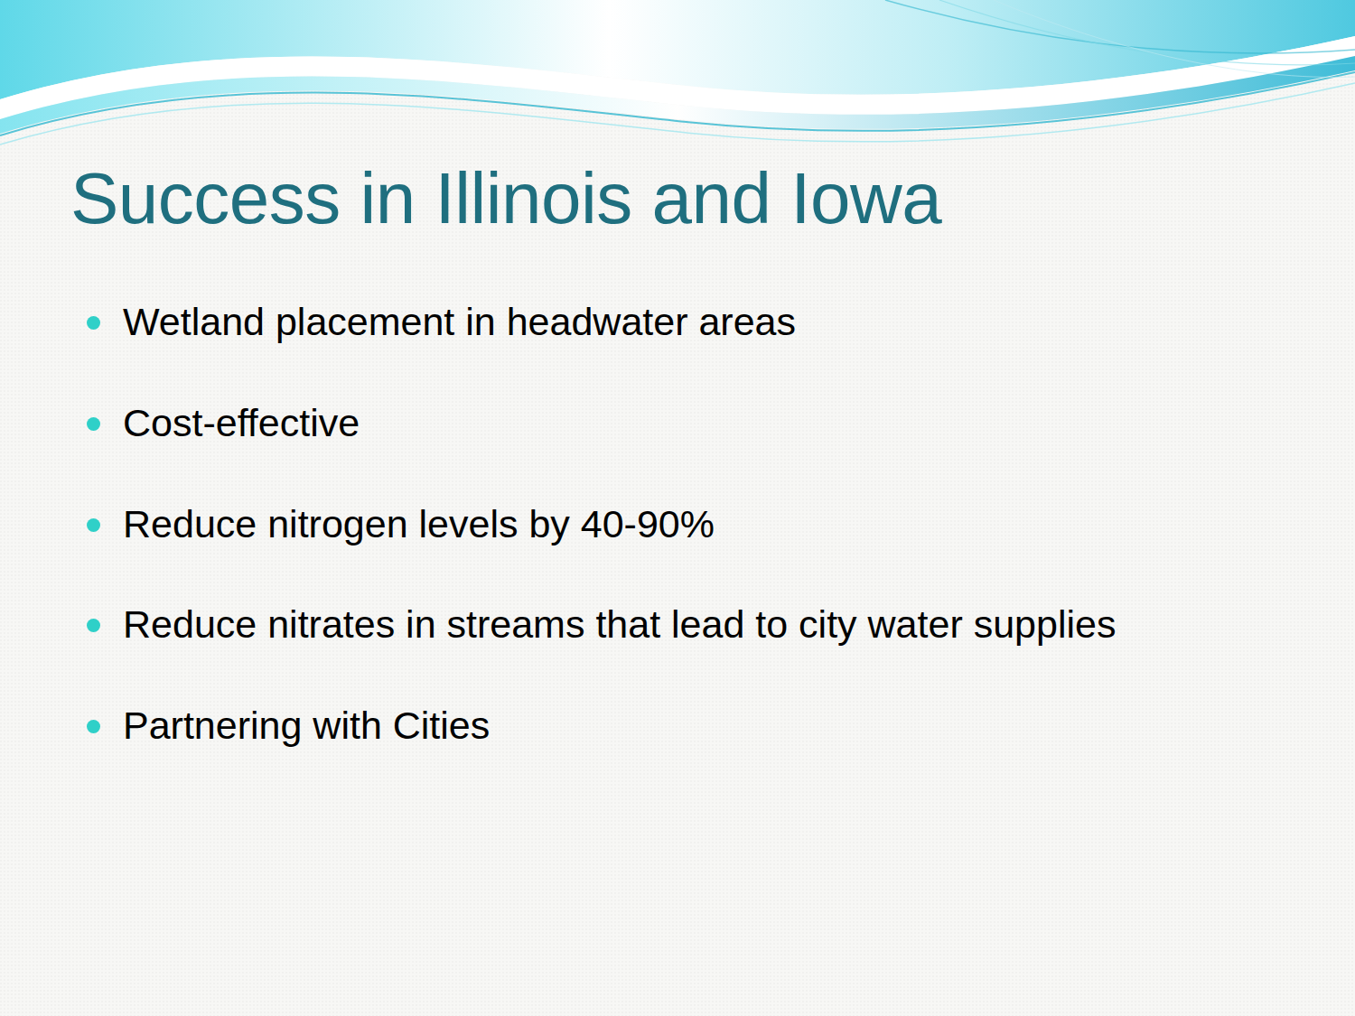Success in Illinois and Iowa
Wetland placement in headwater areas
Cost-effective
Reduce nitrogen levels by 40-90%
Reduce nitrates in streams that lead to city water supplies
Partnering with Cities